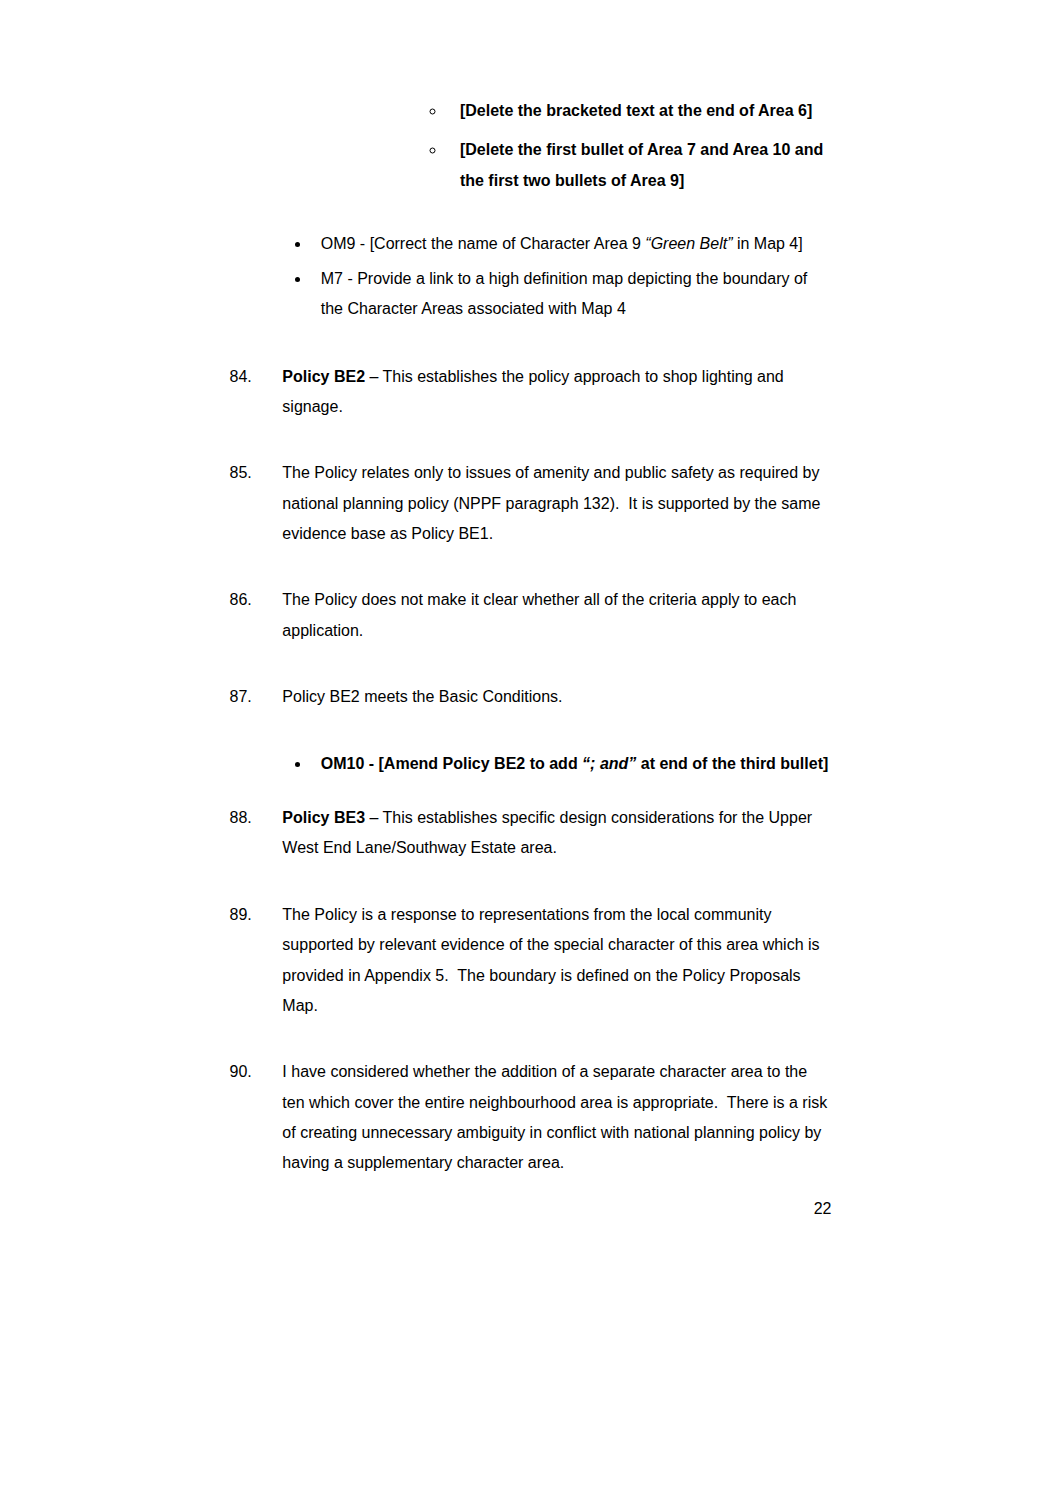[Delete the bracketed text at the end of Area 6]
[Delete the first bullet of Area 7 and Area 10 and the first two bullets of Area 9]
OM9 - [Correct the name of Character Area 9 “Green Belt” in Map 4]
M7 - Provide a link to a high definition map depicting the boundary of the Character Areas associated with Map 4
84. Policy BE2 – This establishes the policy approach to shop lighting and signage.
85. The Policy relates only to issues of amenity and public safety as required by national planning policy (NPPF paragraph 132). It is supported by the same evidence base as Policy BE1.
86. The Policy does not make it clear whether all of the criteria apply to each application.
87. Policy BE2 meets the Basic Conditions.
OM10 - [Amend Policy BE2 to add “; and” at end of the third bullet]
88. Policy BE3 – This establishes specific design considerations for the Upper West End Lane/Southway Estate area.
89. The Policy is a response to representations from the local community supported by relevant evidence of the special character of this area which is provided in Appendix 5. The boundary is defined on the Policy Proposals Map.
90. I have considered whether the addition of a separate character area to the ten which cover the entire neighbourhood area is appropriate. There is a risk of creating unnecessary ambiguity in conflict with national planning policy by having a supplementary character area.
22